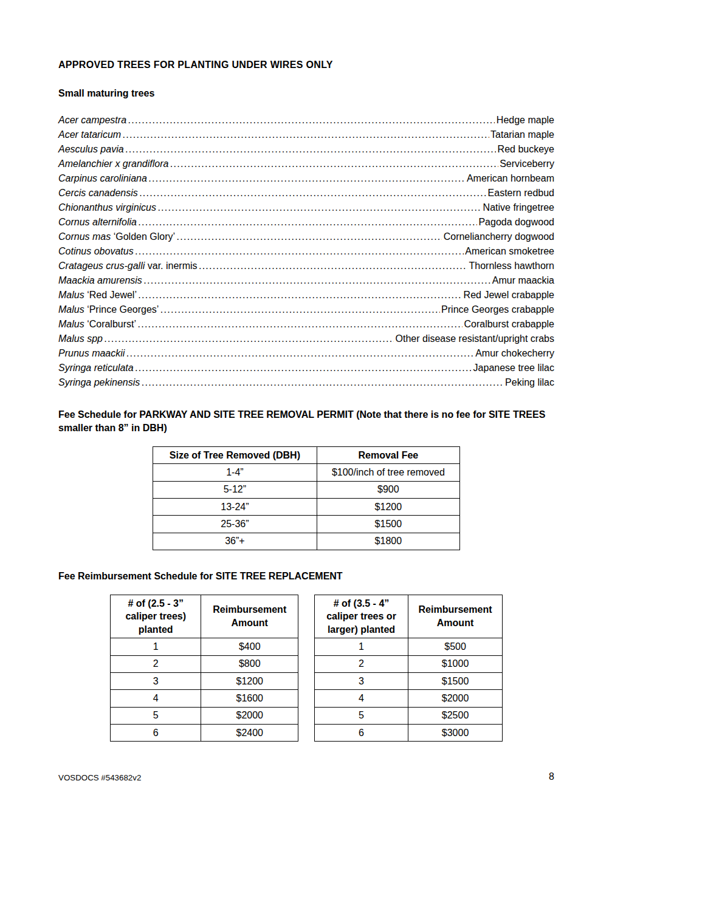APPROVED TREES FOR PLANTING UNDER WIRES ONLY
Small maturing trees
Acer campestra Hedge maple
Acer tataricum Tatarian maple
Aesculus pavia Red buckeye
Amelanchier x grandiflora Serviceberry
Carpinus caroliniana American hornbeam
Cercis canadensis Eastern redbud
Chionanthus virginicus Native fringetree
Cornus alternifolia Pagoda dogwood
Cornus mas ‘Golden Glory’ Corneliancherry dogwood
Cotinus obovatus American smoketree
Cratageus crus-galli var. inermis Thornless hawthorn
Maackia amurensis Amur maackia
Malus ‘Red Jewel’ Red Jewel crabapple
Malus ‘Prince Georges’ Prince Georges crabapple
Malus ‘Coralburst’ Coralburst crabapple
Malus spp Other disease resistant/upright crabs
Prunus maackii Amur chokecherry
Syringa reticulata Japanese tree lilac
Syringa pekinensis Peking lilac
Fee Schedule for PARKWAY AND SITE TREE REMOVAL PERMIT (Note that there is no fee for SITE TREES smaller than 8” in DBH)
| Size of Tree Removed (DBH) | Removal Fee |
| --- | --- |
| 1-4” | $100/inch of tree removed |
| 5-12” | $900 |
| 13-24” | $1200 |
| 25-36” | $1500 |
| 36”+ | $1800 |
Fee Reimbursement Schedule for SITE TREE REPLACEMENT
| # of (2.5 - 3” caliper trees) planted | Reimbursement Amount |
| --- | --- |
| 1 | $400 |
| 2 | $800 |
| 3 | $1200 |
| 4 | $1600 |
| 5 | $2000 |
| 6 | $2400 |
| # of (3.5 - 4” caliper trees or larger) planted | Reimbursement Amount |
| --- | --- |
| 1 | $500 |
| 2 | $1000 |
| 3 | $1500 |
| 4 | $2000 |
| 5 | $2500 |
| 6 | $3000 |
VOSDOCS #543682v2 8